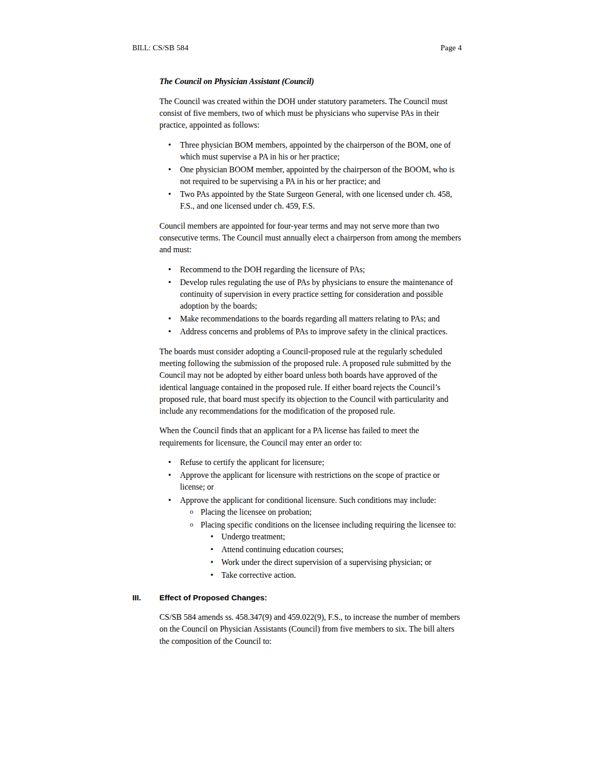BILL: CS/SB 584
Page 4
The Council on Physician Assistant (Council)
The Council was created within the DOH under statutory parameters. The Council must consist of five members, two of which must be physicians who supervise PAs in their practice, appointed as follows:
Three physician BOM members, appointed by the chairperson of the BOM, one of which must supervise a PA in his or her practice;
One physician BOOM member, appointed by the chairperson of the BOOM, who is not required to be supervising a PA in his or her practice; and
Two PAs appointed by the State Surgeon General, with one licensed under ch. 458, F.S., and one licensed under ch. 459, F.S.
Council members are appointed for four-year terms and may not serve more than two consecutive terms. The Council must annually elect a chairperson from among the members and must:
Recommend to the DOH regarding the licensure of PAs;
Develop rules regulating the use of PAs by physicians to ensure the maintenance of continuity of supervision in every practice setting for consideration and possible adoption by the boards;
Make recommendations to the boards regarding all matters relating to PAs; and
Address concerns and problems of PAs to improve safety in the clinical practices.
The boards must consider adopting a Council-proposed rule at the regularly scheduled meeting following the submission of the proposed rule. A proposed rule submitted by the Council may not be adopted by either board unless both boards have approved of the identical language contained in the proposed rule. If either board rejects the Council’s proposed rule, that board must specify its objection to the Council with particularity and include any recommendations for the modification of the proposed rule.
When the Council finds that an applicant for a PA license has failed to meet the requirements for licensure, the Council may enter an order to:
Refuse to certify the applicant for licensure;
Approve the applicant for licensure with restrictions on the scope of practice or license; or
Approve the applicant for conditional licensure. Such conditions may include:
Placing the licensee on probation;
Placing specific conditions on the licensee including requiring the licensee to:
Undergo treatment;
Attend continuing education courses;
Work under the direct supervision of a supervising physician; or
Take corrective action.
III.
Effect of Proposed Changes:
CS/SB 584 amends ss. 458.347(9) and 459.022(9), F.S., to increase the number of members on the Council on Physician Assistants (Council) from five members to six. The bill alters the composition of the Council to: